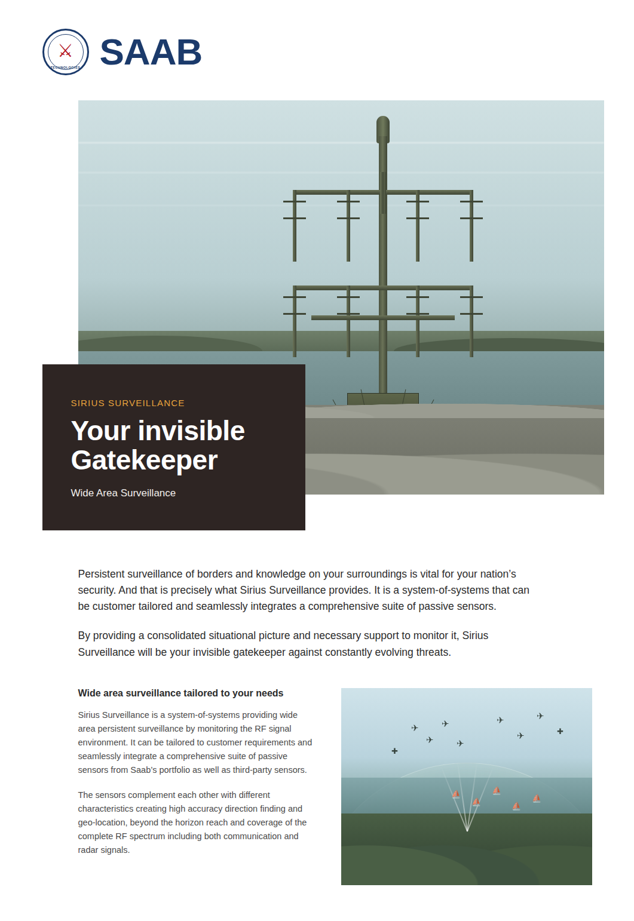⚔ TECHNOLOGIES
SAAB
Sirius Surveillance
Your invisible
Gatekeeper
Wide Area Surveillance
Persistent surveillance of borders and knowledge on your surroundings is vital for your nation’s security. And that is precisely what Sirius Surveillance provides. It is a system-of-systems that can be customer tailored and seamlessly integrates a comprehensive suite of passive sensors.
By providing a consolidated situational picture and necessary support to monitor it, Sirius Surveillance will be your invisible gatekeeper against constantly evolving threats.
Wide area surveillance tailored to your needs
Sirius Surveillance is a system-of-systems providing wide area persistent surveillance by monitoring the RF signal environment. It can be tailored to customer requirements and seamlessly integrate a comprehensive suite of passive sensors from Saab’s portfolio as well as third-party sensors.
The sensors complement each other with different characteristics creating high accuracy direction finding and geo-location, beyond the horizon reach and coverage of the complete RF spectrum including both communication and radar signals.
✈ ✈ ✈ ✈ ✈ ✈ ✈ ✚ ✚ ⛵ ⛵ ⛵ ⛵ ⛵